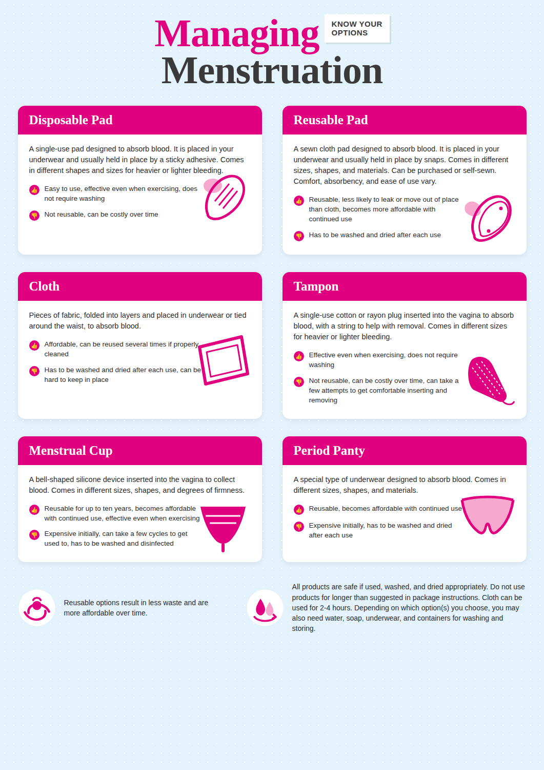Managing Know your options Menstruation
Disposable Pad
A single-use pad designed to absorb blood. It is placed in your underwear and usually held in place by a sticky adhesive. Comes in different shapes and sizes for heavier or lighter bleeding.
👍Easy to use, effective even when exercising, does not require washing
👎Not reusable, can be costly over time
Reusable Pad
A sewn cloth pad designed to absorb blood. It is placed in your underwear and usually held in place by snaps. Comes in different sizes, shapes, and materials. Can be purchased or self-sewn. Comfort, absorbency, and ease of use vary.
👍Reusable, less likely to leak or move out of place than cloth, becomes more affordable with continued use
👎Has to be washed and dried after each use
Cloth
Pieces of fabric, folded into layers and placed in underwear or tied around the waist, to absorb blood.
👍Affordable, can be reused several times if properly cleaned
👎Has to be washed and dried after each use, can be hard to keep in place
Tampon
A single-use cotton or rayon plug inserted into the vagina to absorb blood, with a string to help with removal. Comes in different sizes for heavier or lighter bleeding.
👍Effective even when exercising, does not require washing
👎Not reusable, can be costly over time, can take a few attempts to get comfortable inserting and removing
Menstrual Cup
A bell-shaped silicone device inserted into the vagina to collect blood. Comes in different sizes, shapes, and degrees of firmness.
👍Reusable for up to ten years, becomes affordable with continued use, effective even when exercising
👎Expensive initially, can take a few cycles to get used to, has to be washed and disinfected
Period Panty
A special type of underwear designed to absorb blood. Comes in different sizes, shapes, and materials.
👍Reusable, becomes affordable with continued use
👎Expensive initially, has to be washed and dried after each use
Reusable options result in less waste and are more affordable over time.
All products are safe if used, washed, and dried appropriately. Do not use products for longer than suggested in package instructions. Cloth can be used for 2-4 hours. Depending on which option(s) you choose, you may also need water, soap, underwear, and containers for washing and storing.